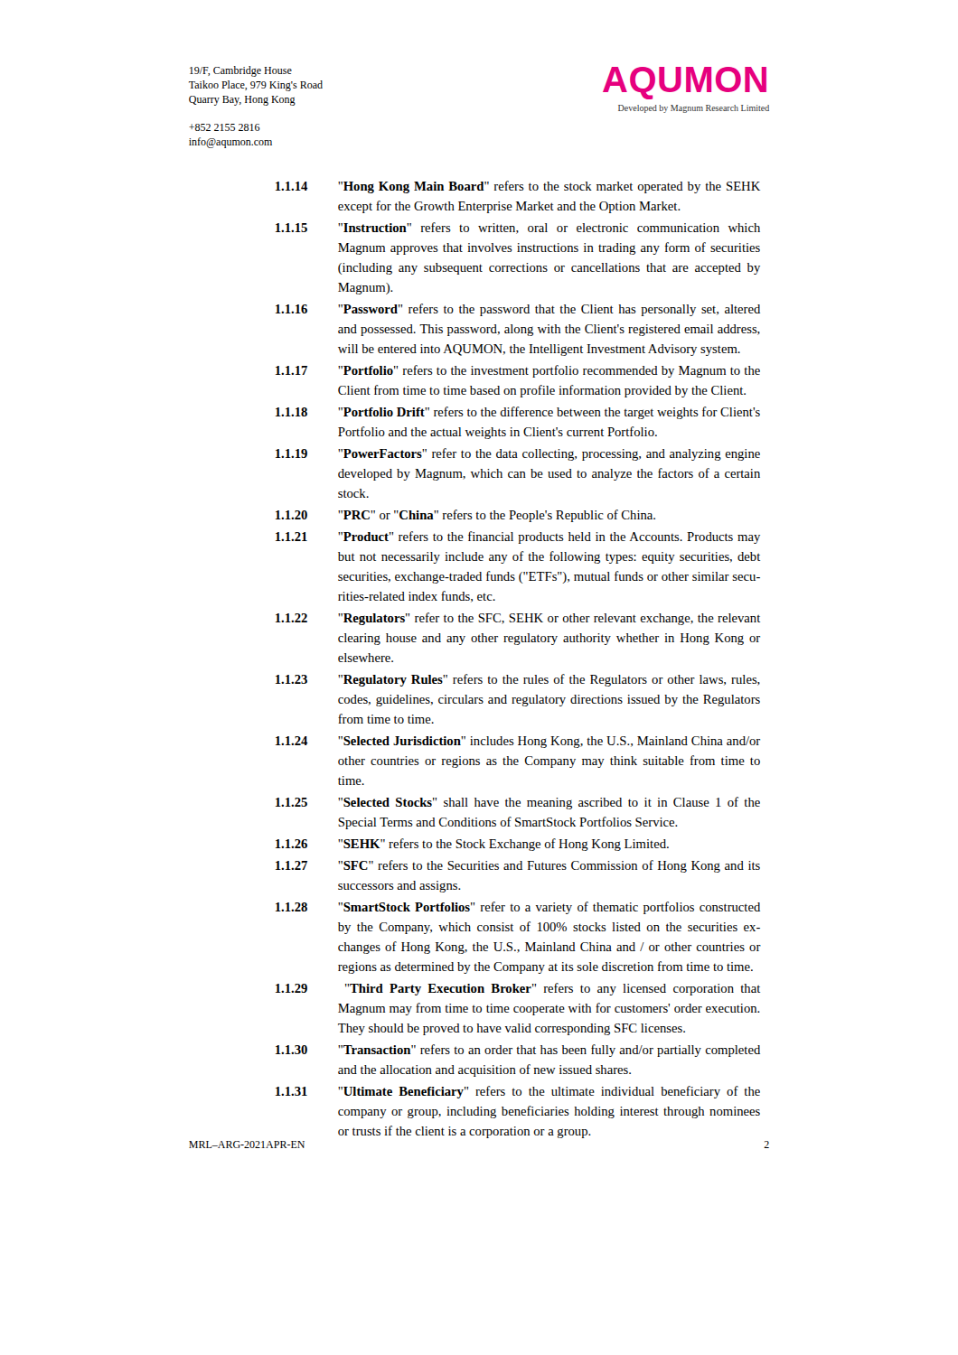19/F, Cambridge House
Taikoo Place, 979 King's Road
Quarry Bay, Hong Kong
+852 2155 2816
info@aqumon.com
AQUMON
Developed by Magnum Research Limited
1.1.14
"Hong Kong Main Board" refers to the stock market operated by the SEHK except for the Growth Enterprise Market and the Option Market.
1.1.15
"Instruction" refers to written, oral or electronic communication which Magnum approves that involves instructions in trading any form of securities (including any subsequent corrections or cancellations that are accepted by Magnum).
1.1.16
"Password" refers to the password that the Client has personally set, altered and possessed. This password, along with the Client's registered email address, will be entered into AQUMON, the Intelligent Investment Advisory system.
1.1.17
"Portfolio" refers to the investment portfolio recommended by Magnum to the Client from time to time based on profile information provided by the Client.
1.1.18
"Portfolio Drift" refers to the difference between the target weights for Client's Portfolio and the actual weights in Client's current Portfolio.
1.1.19
"PowerFactors" refer to the data collecting, processing, and analyzing engine developed by Magnum, which can be used to analyze the factors of a certain stock.
1.1.20
"PRC" or "China" refers to the People's Republic of China.
1.1.21
"Product" refers to the financial products held in the Accounts. Products may but not necessarily include any of the following types: equity securities, debt securities, exchange-traded funds ("ETFs"), mutual funds or other similar securities-related index funds, etc.
1.1.22
"Regulators" refer to the SFC, SEHK or other relevant exchange, the relevant clearing house and any other regulatory authority whether in Hong Kong or elsewhere.
1.1.23
"Regulatory Rules" refers to the rules of the Regulators or other laws, rules, codes, guidelines, circulars and regulatory directions issued by the Regulators from time to time.
1.1.24
"Selected Jurisdiction" includes Hong Kong, the U.S., Mainland China and/or other countries or regions as the Company may think suitable from time to time.
1.1.25
"Selected Stocks" shall have the meaning ascribed to it in Clause 1 of the Special Terms and Conditions of SmartStock Portfolios Service.
1.1.26
"SEHK" refers to the Stock Exchange of Hong Kong Limited.
1.1.27
"SFC" refers to the Securities and Futures Commission of Hong Kong and its successors and assigns.
1.1.28
"SmartStock Portfolios" refer to a variety of thematic portfolios constructed by the Company, which consist of 100% stocks listed on the securities exchanges of Hong Kong, the U.S., Mainland China and / or other countries or regions as determined by the Company at its sole discretion from time to time.
1.1.29
"Third Party Execution Broker" refers to any licensed corporation that Magnum may from time to time cooperate with for customers' order execution. They should be proved to have valid corresponding SFC licenses.
1.1.30
"Transaction" refers to an order that has been fully and/or partially completed and the allocation and acquisition of new issued shares.
1.1.31
"Ultimate Beneficiary" refers to the ultimate individual beneficiary of the company or group, including beneficiaries holding interest through nominees or trusts if the client is a corporation or a group.
MRL–ARG-2021APR-EN
2